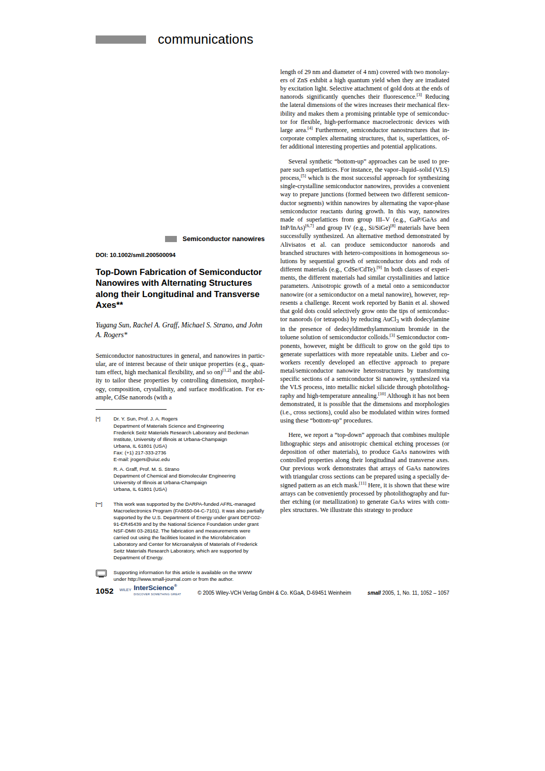communications
Semiconductor nanowires
DOI: 10.1002/smll.200500094
Top-Down Fabrication of Semiconductor Nanowires with Alternating Structures along their Longitudinal and Transverse Axes**
Yugang Sun, Rachel A. Graff, Michael S. Strano, and John A. Rogers*
Semiconductor nanostructures in general, and nanowires in particular, are of interest because of their unique properties (e.g., quantum effect, high mechanical flexibility, and so on)[1,2] and the ability to tailor these properties by controlling dimension, morphology, composition, crystallinity, and surface modification. For example, CdSe nanorods (with a
[*]
Dr. Y. Sun, Prof. J. A. Rogers
Department of Materials Science and Engineering
Frederick Seitz Materials Research Laboratory and Beckman Institute, University of Illinois at Urbana-Champaign
Urbana, IL 61801 (USA)
Fax: (+1) 217-333-2736
E-mail: jrogers@uiuc.edu
R. A. Graff, Prof. M. S. Strano
Department of Chemical and Biomolecular Engineering
University of Illinois at Urbana-Champaign
Urbana, IL 61801 (USA)
[**]
This work was supported by the DARPA-funded AFRL-managed Macroelectronics Program (FA8650-04-C-7101). It was also partially supported by the U.S. Department of Energy under grant DEFG02-91-ER45439 and by the National Science Foundation under grant NSF-DMII 03-28162. The fabrication and measurements were carried out using the facilities located in the Microfabrication Laboratory and Center for Microanalysis of Materials of Frederick Seitz Materials Research Laboratory, which are supported by Department of Energy.
Supporting information for this article is available on the WWW under http://www.small-journal.com or from the author.
length of 29 nm and diameter of 4 nm) covered with two monolayers of ZnS exhibit a high quantum yield when they are irradiated by excitation light. Selective attachment of gold dots at the ends of nanorods significantly quenches their fluorescence.[3] Reducing the lateral dimensions of the wires increases their mechanical flexibility and makes them a promising printable type of semiconductor for flexible, high-performance macroelectronic devices with large area.[4] Furthermore, semiconductor nanostructures that incorporate complex alternating structures, that is, superlattices, offer additional interesting properties and potential applications.
Several synthetic “bottom-up” approaches can be used to prepare such superlattices. For instance, the vapor–liquid–solid (VLS) process,[5] which is the most successful approach for synthesizing single-crystalline semiconductor nanowires, provides a convenient way to prepare junctions (formed between two different semiconductor segments) within nanowires by alternating the vapor-phase semiconductor reactants during growth. In this way, nanowires made of superlattices from group III–V (e.g., GaP/GaAs and InP/InAs)[6,7] and group IV (e.g., Si/SiGe)[8] materials have been successfully synthesized. An alternative method demonstrated by Alivisatos et al. can produce semiconductor nanorods and branched structures with hetero-compositions in homogeneous solutions by sequential growth of semiconductor dots and rods of different materials (e.g., CdSe/CdTe).[9] In both classes of experiments, the different materials had similar crystallinities and lattice parameters. Anisotropic growth of a metal onto a semiconductor nanowire (or a semiconductor on a metal nanowire), however, represents a challenge. Recent work reported by Banin et al. showed that gold dots could selectively grow onto the tips of semiconductor nanorods (or tetrapods) by reducing AuCl3 with dodecylamine in the presence of dedecyldimethylammonium bromide in the toluene solution of semiconductor colloids.[3] Semiconductor components, however, might be difficult to grow on the gold tips to generate superlattices with more repeatable units. Lieber and co-workers recently developed an effective approach to prepare metal/semiconductor nanowire heterostructures by transforming specific sections of a semiconductor Si nanowire, synthesized via the VLS process, into metallic nickel silicide through photolithography and high-temperature annealing.[10] Although it has not been demonstrated, it is possible that the dimensions and morphologies (i.e., cross sections), could also be modulated within wires formed using these “bottom-up” procedures.
Here, we report a “top-down” approach that combines multiple lithographic steps and anisotropic chemical etching processes (or deposition of other materials), to produce GaAs nanowires with controlled properties along their longitudinal and transverse axes. Our previous work demonstrates that arrays of GaAs nanowires with triangular cross sections can be prepared using a specially designed pattern as an etch mask.[11] Here, it is shown that these wire arrays can be conveniently processed by photolithography and further etching (or metallization) to generate GaAs wires with complex structures. We illustrate this strategy to produce
1052
WILEY
InterScience®
DISCOVER SOMETHING GREAT
© 2005 Wiley-VCH Verlag GmbH & Co. KGaA, D-69451 Weinheim
small 2005, 1, No. 11, 1052 – 1057